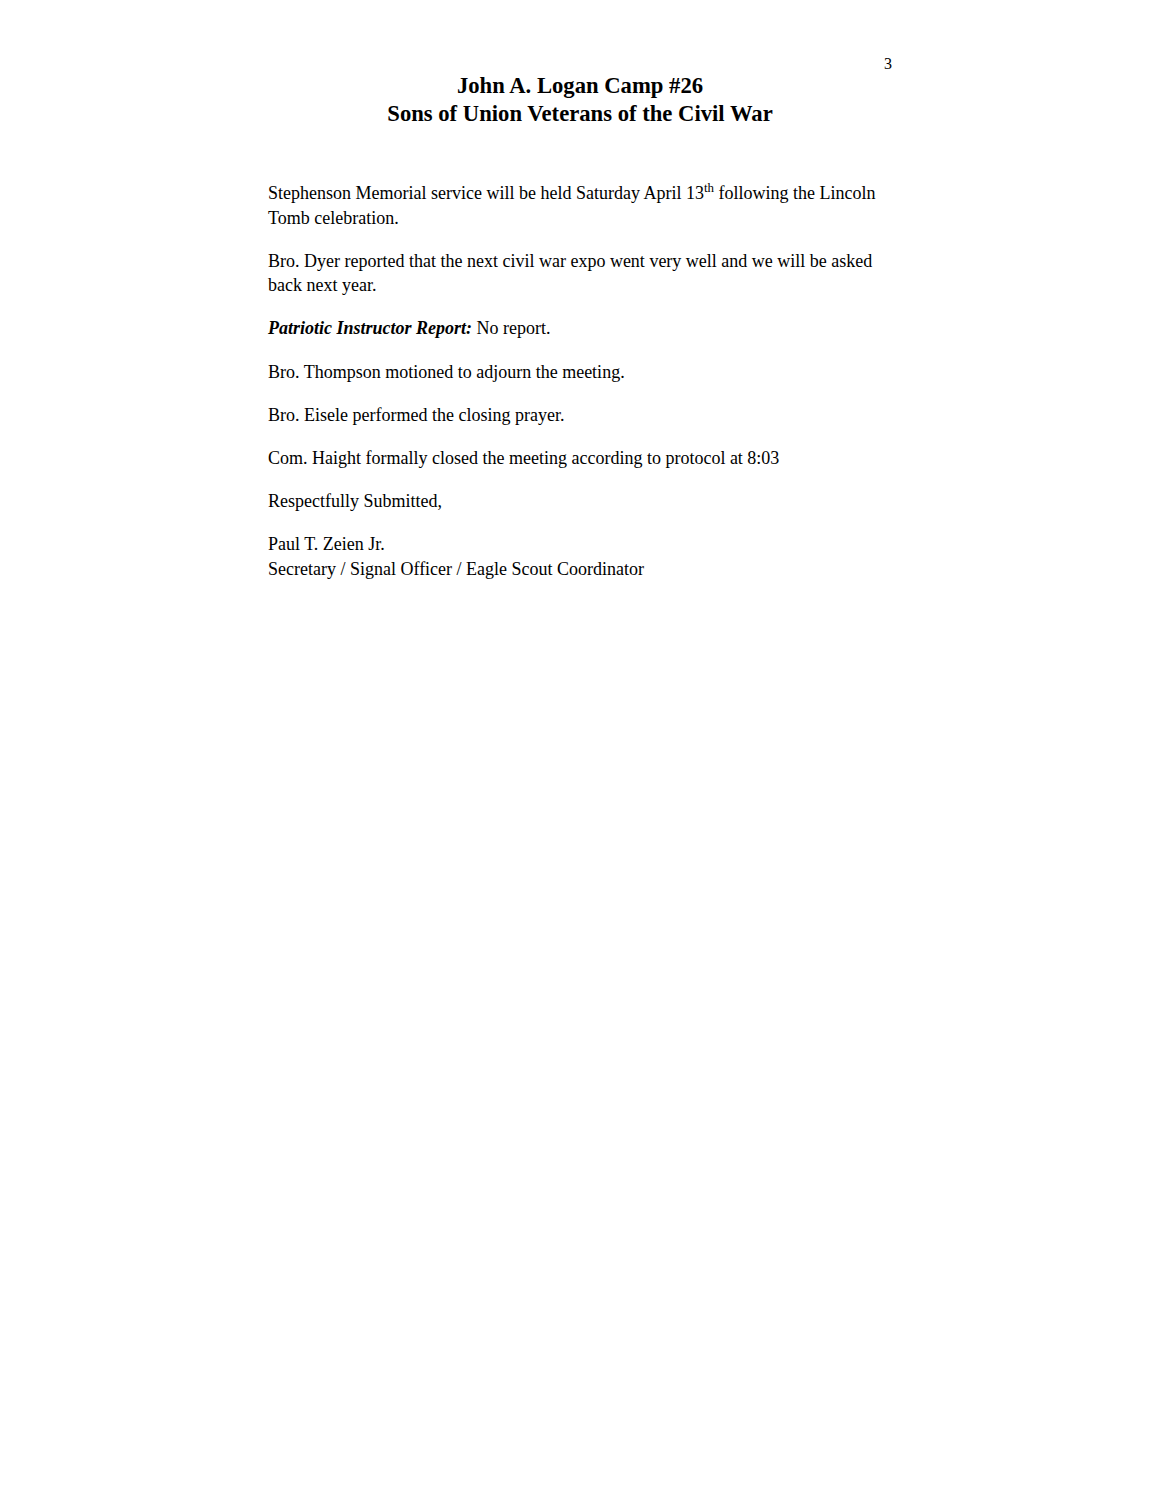3
John A. Logan Camp #26 Sons of Union Veterans of the Civil War
Stephenson Memorial service will be held Saturday April 13th following the Lincoln Tomb celebration.
Bro. Dyer reported that the next civil war expo went very well and we will be asked back next year.
Patriotic Instructor Report: No report.
Bro. Thompson motioned to adjourn the meeting.
Bro. Eisele performed the closing prayer.
Com. Haight formally closed the meeting according to protocol at 8:03
Respectfully Submitted,
Paul T. Zeien Jr. Secretary / Signal Officer / Eagle Scout Coordinator